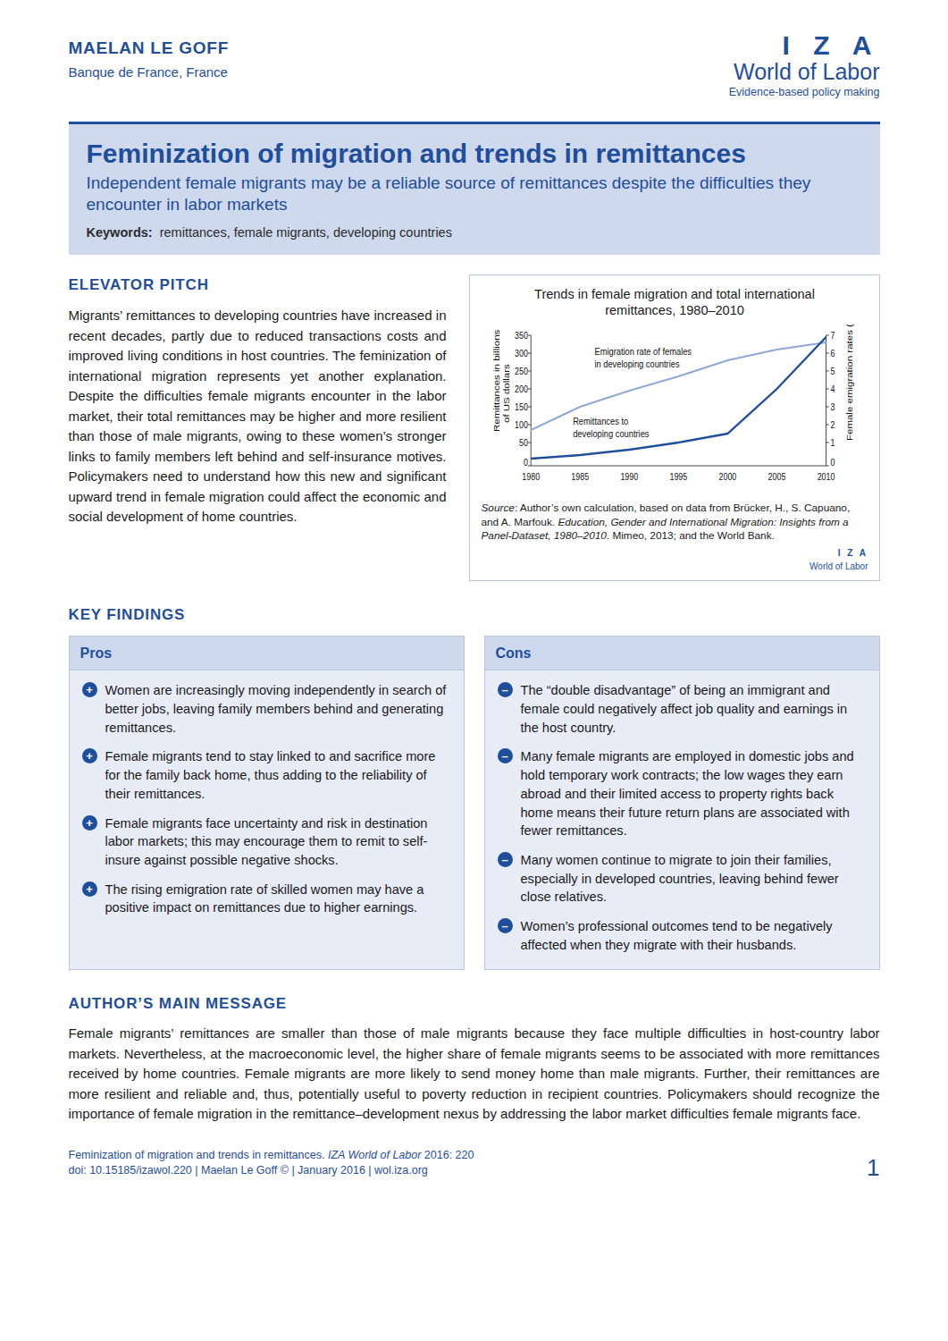Maelan Le Goff
Banque de France, France
I Z A
World of Labor
Evidence-based policy making
Feminization of migration and trends in remittances
Independent female migrants may be a reliable source of remittances despite the difficulties they encounter in labor markets
Keywords: remittances, female migrants, developing countries
Elevator pitch
Migrants’ remittances to developing countries have increased in recent decades, partly due to reduced transactions costs and improved living conditions in host countries. The feminization of international migration represents yet another explanation. Despite the difficulties female migrants encounter in the labor market, their total remittances may be higher and more resilient than those of male migrants, owing to these women’s stronger links to family members left behind and self-insurance motives. Policymakers need to understand how this new and significant upward trend in female migration could affect the economic and social development of home countries.
Trends in female migration and total international
remittances, 1980–2010
350 300 250 200 150 100 50 0 7 6 5 4 3 2 1 0 1980 1985 1990 1995 2000 2005 2010 Emigration rate of females in developing countries Remittances to developing countries Remittances in billions of US dollars Female emigration rates (%)
Source: Author’s own calculation, based on data from Brücker, H., S. Capuano, and A. Marfouk. Education, Gender and International Migration: Insights from a Panel-Dataset, 1980–2010. Mimeo, 2013; and the World Bank.
I Z A
World of Labor
Key findings
Pros
Women are increasingly moving independently in search of better jobs, leaving family members behind and generating remittances.
Female migrants tend to stay linked to and sacrifice more for the family back home, thus adding to the reliability of their remittances.
Female migrants face uncertainty and risk in destination labor markets; this may encourage them to remit to self-insure against possible negative shocks.
The rising emigration rate of skilled women may have a positive impact on remittances due to higher earnings.
Cons
The “double disadvantage” of being an immigrant and female could negatively affect job quality and earnings in the host country.
Many female migrants are employed in domestic jobs and hold temporary work contracts; the low wages they earn abroad and their limited access to property rights back home means their future return plans are associated with fewer remittances.
Many women continue to migrate to join their families, especially in developed countries, leaving behind fewer close relatives.
Women’s professional outcomes tend to be negatively affected when they migrate with their husbands.
Author’s main message
Female migrants’ remittances are smaller than those of male migrants because they face multiple difficulties in host-country labor markets. Nevertheless, at the macroeconomic level, the higher share of female migrants seems to be associated with more remittances received by home countries. Female migrants are more likely to send money home than male migrants. Further, their remittances are more resilient and reliable and, thus, potentially useful to poverty reduction in recipient countries. Policymakers should recognize the importance of female migration in the remittance–development nexus by addressing the labor market difficulties female migrants face.
Feminization of migration and trends in remittances. IZA World of Labor 2016: 220
doi: 10.15185/izawol.220 | Maelan Le Goff © | January 2016 | wol.iza.org
1